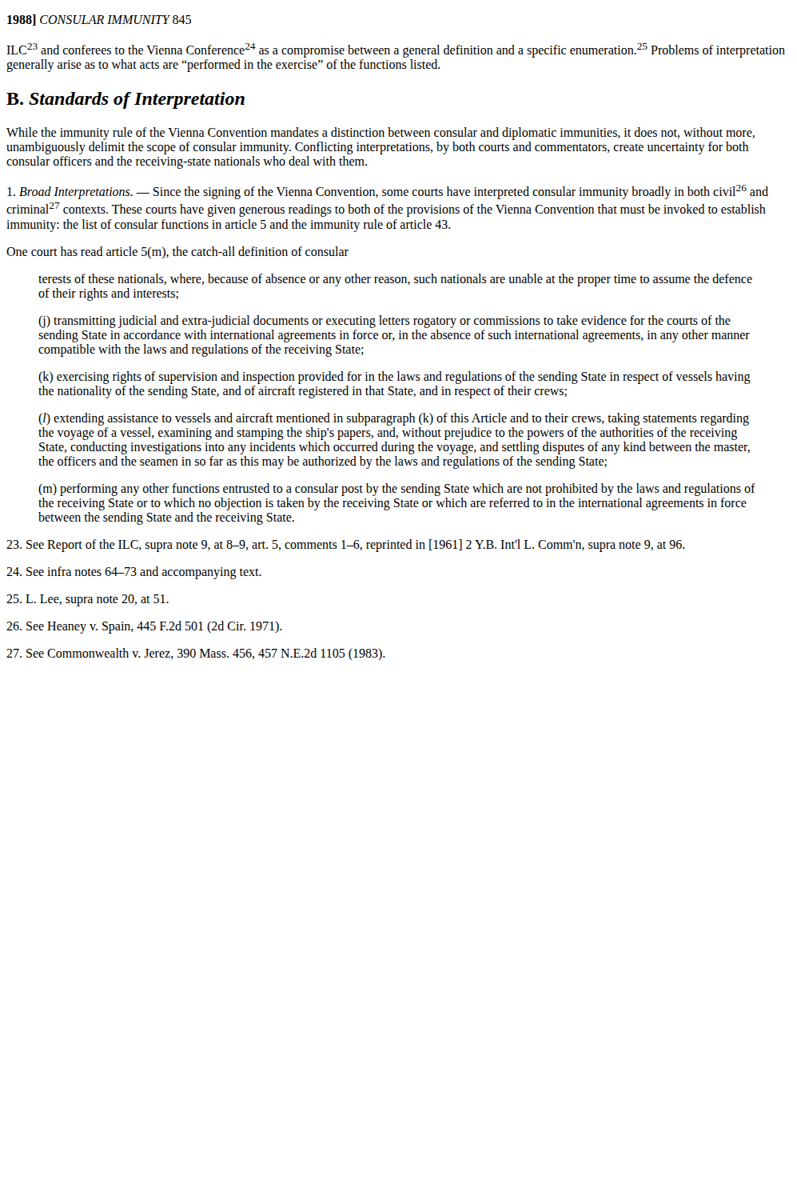1988] CONSULAR IMMUNITY 845
ILC23 and conferees to the Vienna Conference24 as a compromise between a general definition and a specific enumeration.25 Problems of interpretation generally arise as to what acts are “performed in the exercise” of the functions listed.
B. Standards of Interpretation
While the immunity rule of the Vienna Convention mandates a distinction between consular and diplomatic immunities, it does not, without more, unambiguously delimit the scope of consular immunity. Conflicting interpretations, by both courts and commentators, create uncertainty for both consular officers and the receiving-state nationals who deal with them.
1. Broad Interpretations. — Since the signing of the Vienna Convention, some courts have interpreted consular immunity broadly in both civil26 and criminal27 contexts. These courts have given generous readings to both of the provisions of the Vienna Convention that must be invoked to establish immunity: the list of consular functions in article 5 and the immunity rule of article 43.
One court has read article 5(m), the catch-all definition of consular
terests of these nationals, where, because of absence or any other reason, such nationals are unable at the proper time to assume the defence of their rights and interests;
(j) transmitting judicial and extra-judicial documents or executing letters rogatory or commissions to take evidence for the courts of the sending State in accordance with international agreements in force or, in the absence of such international agreements, in any other manner compatible with the laws and regulations of the receiving State;
(k) exercising rights of supervision and inspection provided for in the laws and regulations of the sending State in respect of vessels having the nationality of the sending State, and of aircraft registered in that State, and in respect of their crews;
(l) extending assistance to vessels and aircraft mentioned in subparagraph (k) of this Article and to their crews, taking statements regarding the voyage of a vessel, examining and stamping the ship's papers, and, without prejudice to the powers of the authorities of the receiving State, conducting investigations into any incidents which occurred during the voyage, and settling disputes of any kind between the master, the officers and the seamen in so far as this may be authorized by the laws and regulations of the sending State;
(m) performing any other functions entrusted to a consular post by the sending State which are not prohibited by the laws and regulations of the receiving State or to which no objection is taken by the receiving State or which are referred to in the international agreements in force between the sending State and the receiving State.
23. See Report of the ILC, supra note 9, at 8–9, art. 5, comments 1–6, reprinted in [1961] 2 Y.B. Int'l L. Comm'n, supra note 9, at 96.
24. See infra notes 64–73 and accompanying text.
25. L. Lee, supra note 20, at 51.
26. See Heaney v. Spain, 445 F.2d 501 (2d Cir. 1971).
27. See Commonwealth v. Jerez, 390 Mass. 456, 457 N.E.2d 1105 (1983).